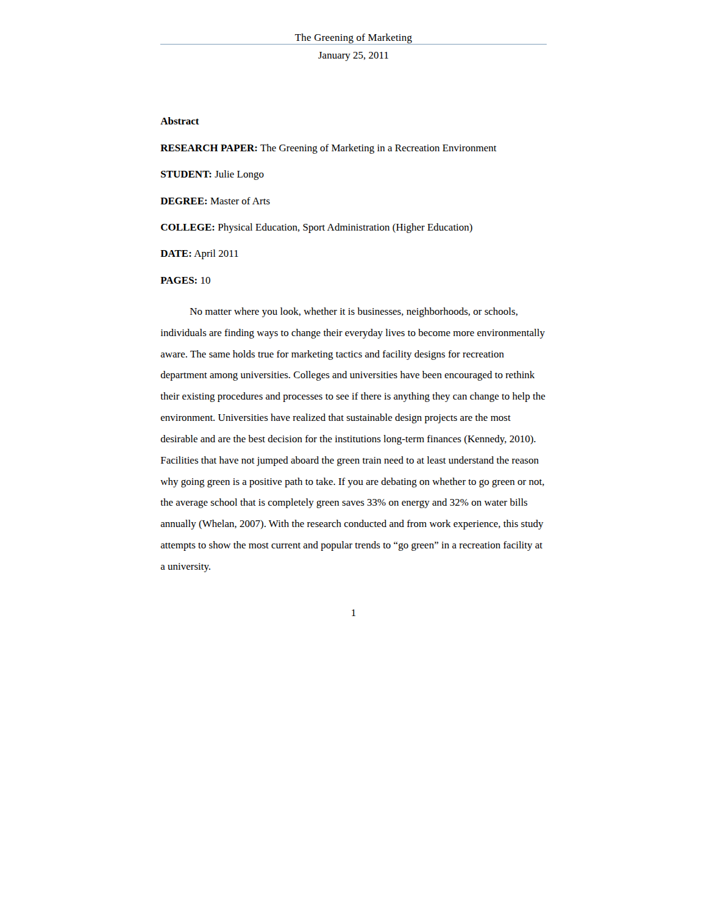The Greening of Marketing
January 25, 2011
Abstract
RESEARCH PAPER: The Greening of Marketing in a Recreation Environment
STUDENT: Julie Longo
DEGREE: Master of Arts
COLLEGE: Physical Education, Sport Administration (Higher Education)
DATE: April 2011
PAGES: 10
No matter where you look, whether it is businesses, neighborhoods, or schools, individuals are finding ways to change their everyday lives to become more environmentally aware. The same holds true for marketing tactics and facility designs for recreation department among universities. Colleges and universities have been encouraged to rethink their existing procedures and processes to see if there is anything they can change to help the environment. Universities have realized that sustainable design projects are the most desirable and are the best decision for the institutions long-term finances (Kennedy, 2010). Facilities that have not jumped aboard the green train need to at least understand the reason why going green is a positive path to take. If you are debating on whether to go green or not, the average school that is completely green saves 33% on energy and 32% on water bills annually (Whelan, 2007). With the research conducted and from work experience, this study attempts to show the most current and popular trends to “go green” in a recreation facility at a university.
1